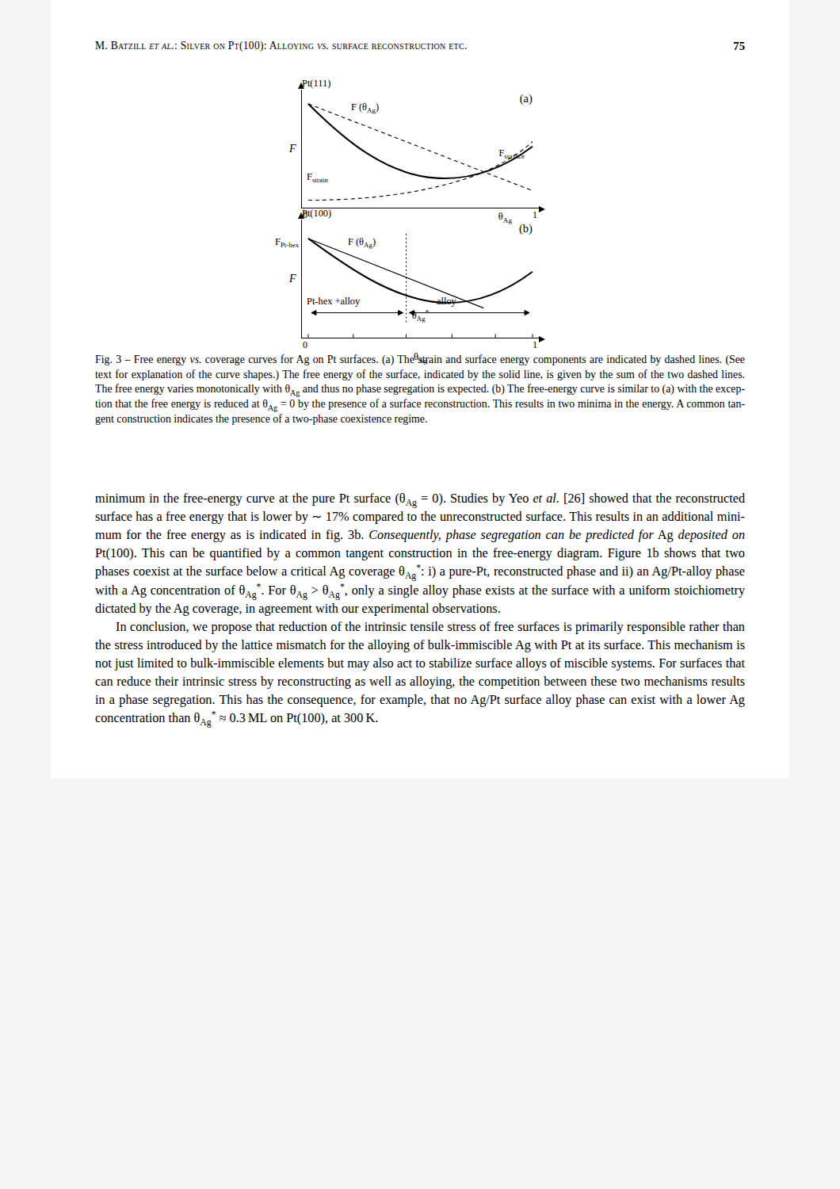M. Batzill et al.: Silver on Pt(100): Alloying vs. surface reconstruction etc. 75
Pt(111) (a) F 0 1 θAg F (θAg) Fsurface Fstrain
Pt(100) (b) F 0 1 θAg F (θAg) FPt-hex Pt-hex +alloy alloy θAg*
Fig. 3 – Free energy vs. coverage curves for Ag on Pt surfaces. (a) The strain and surface energy components are indicated by dashed lines. (See text for explanation of the curve shapes.) The free energy of the surface, indicated by the solid line, is given by the sum of the two dashed lines. The free energy varies monotonically with θAg and thus no phase segregation is expected. (b) The free-energy curve is similar to (a) with the exception that the free energy is reduced at θAg = 0 by the presence of a surface reconstruction. This results in two minima in the energy. A common tangent construction indicates the presence of a two-phase coexistence regime.
minimum in the free-energy curve at the pure Pt surface (θAg = 0). Studies by Yeo et al. [26] showed that the reconstructed surface has a free energy that is lower by ∼ 17% compared to the unreconstructed surface. This results in an additional minimum for the free energy as is indicated in fig. 3b. Consequently, phase segregation can be predicted for Ag deposited on Pt(100). This can be quantified by a common tangent construction in the free-energy diagram. Figure 1b shows that two phases coexist at the surface below a critical Ag coverage θAg*: i) a pure-Pt, reconstructed phase and ii) an Ag/Pt-alloy phase with a Ag concentration of θAg*. For θAg > θAg*, only a single alloy phase exists at the surface with a uniform stoichiometry dictated by the Ag coverage, in agreement with our experimental observations.
In conclusion, we propose that reduction of the intrinsic tensile stress of free surfaces is primarily responsible rather than the stress introduced by the lattice mismatch for the alloying of bulk-immiscible Ag with Pt at its surface. This mechanism is not just limited to bulk-immiscible elements but may also act to stabilize surface alloys of miscible systems. For surfaces that can reduce their intrinsic stress by reconstructing as well as alloying, the competition between these two mechanisms results in a phase segregation. This has the consequence, for example, that no Ag/Pt surface alloy phase can exist with a lower Ag concentration than θAg* ≈ 0.3 ML on Pt(100), at 300 K.